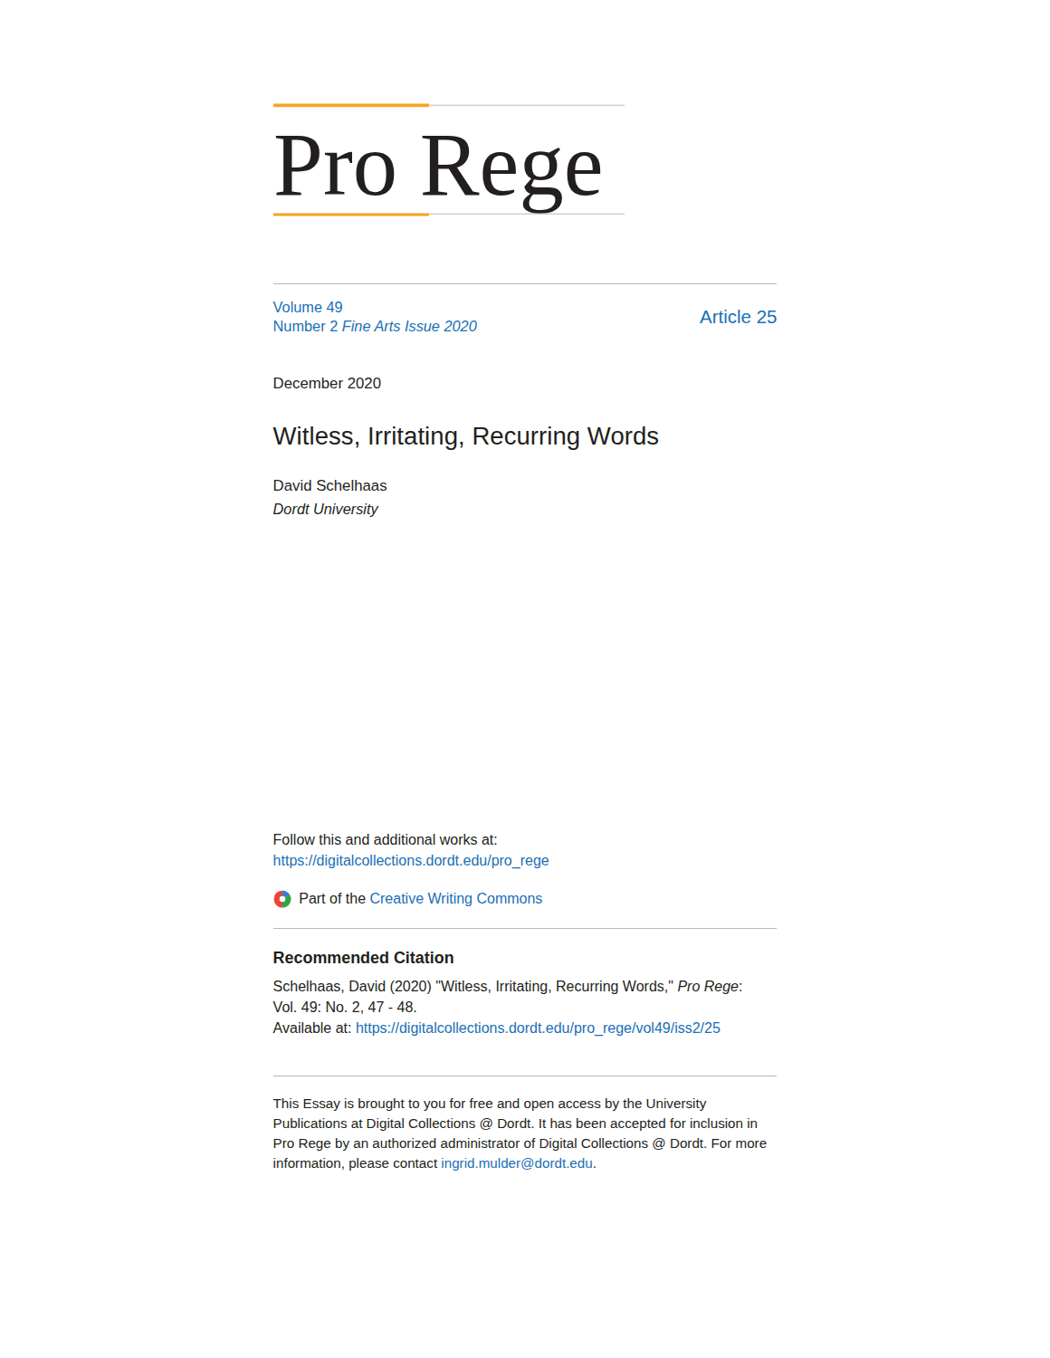Pro Rege
Volume 49
Number 2 Fine Arts Issue 2020
Article 25
December 2020
Witless, Irritating, Recurring Words
David Schelhaas
Dordt University
Follow this and additional works at: https://digitalcollections.dordt.edu/pro_rege
Part of the Creative Writing Commons
Recommended Citation
Schelhaas, David (2020) "Witless, Irritating, Recurring Words," Pro Rege:
Vol. 49: No. 2, 47 - 48.
Available at: https://digitalcollections.dordt.edu/pro_rege/vol49/iss2/25
This Essay is brought to you for free and open access by the University Publications at Digital Collections @ Dordt. It has been accepted for inclusion in Pro Rege by an authorized administrator of Digital Collections @ Dordt. For more information, please contact ingrid.mulder@dordt.edu.